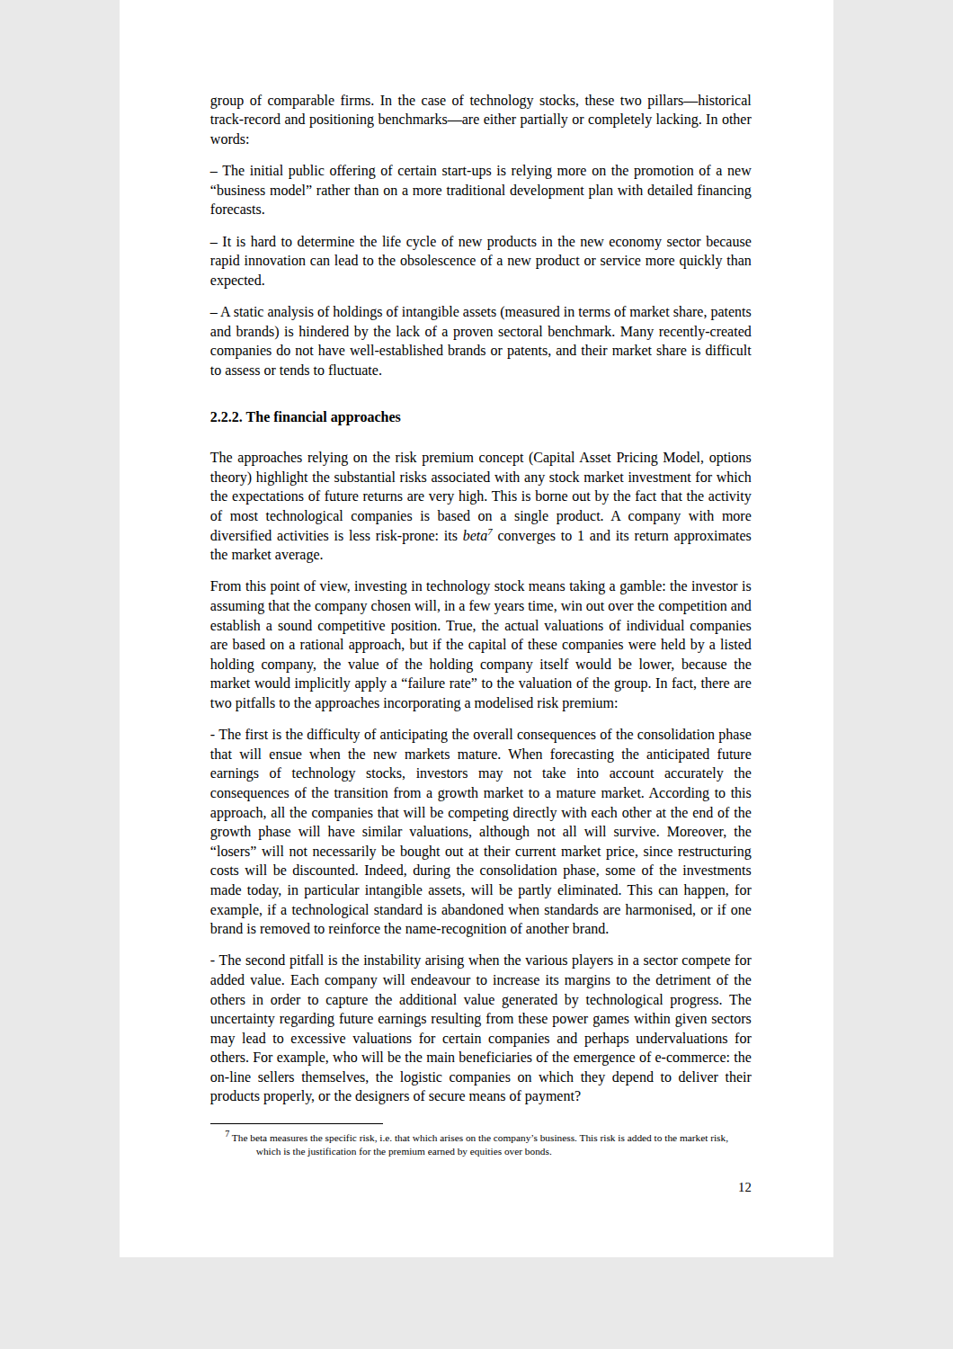group of comparable firms. In the case of technology stocks, these two pillars—historical track-record and positioning benchmarks—are either partially or completely lacking. In other words:
– The initial public offering of certain start-ups is relying more on the promotion of a new “business model” rather than on a more traditional development plan with detailed financing forecasts.
– It is hard to determine the life cycle of new products in the new economy sector because rapid innovation can lead to the obsolescence of a new product or service more quickly than expected.
– A static analysis of holdings of intangible assets (measured in terms of market share, patents and brands) is hindered by the lack of a proven sectoral benchmark. Many recently-created companies do not have well-established brands or patents, and their market share is difficult to assess or tends to fluctuate.
2.2.2. The financial approaches
The approaches relying on the risk premium concept (Capital Asset Pricing Model, options theory) highlight the substantial risks associated with any stock market investment for which the expectations of future returns are very high. This is borne out by the fact that the activity of most technological companies is based on a single product. A company with more diversified activities is less risk-prone: its beta7 converges to 1 and its return approximates the market average.
From this point of view, investing in technology stock means taking a gamble: the investor is assuming that the company chosen will, in a few years time, win out over the competition and establish a sound competitive position. True, the actual valuations of individual companies are based on a rational approach, but if the capital of these companies were held by a listed holding company, the value of the holding company itself would be lower, because the market would implicitly apply a “failure rate” to the valuation of the group. In fact, there are two pitfalls to the approaches incorporating a modelised risk premium:
- The first is the difficulty of anticipating the overall consequences of the consolidation phase that will ensue when the new markets mature. When forecasting the anticipated future earnings of technology stocks, investors may not take into account accurately the consequences of the transition from a growth market to a mature market. According to this approach, all the companies that will be competing directly with each other at the end of the growth phase will have similar valuations, although not all will survive. Moreover, the “losers” will not necessarily be bought out at their current market price, since restructuring costs will be discounted. Indeed, during the consolidation phase, some of the investments made today, in particular intangible assets, will be partly eliminated. This can happen, for example, if a technological standard is abandoned when standards are harmonised, or if one brand is removed to reinforce the name-recognition of another brand.
- The second pitfall is the instability arising when the various players in a sector compete for added value. Each company will endeavour to increase its margins to the detriment of the others in order to capture the additional value generated by technological progress. The uncertainty regarding future earnings resulting from these power games within given sectors may lead to excessive valuations for certain companies and perhaps undervaluations for others. For example, who will be the main beneficiaries of the emergence of e-commerce: the on-line sellers themselves, the logistic companies on which they depend to deliver their products properly, or the designers of secure means of payment?
7 The beta measures the specific risk, i.e. that which arises on the company’s business. This risk is added to the market risk, which is the justification for the premium earned by equities over bonds.
12